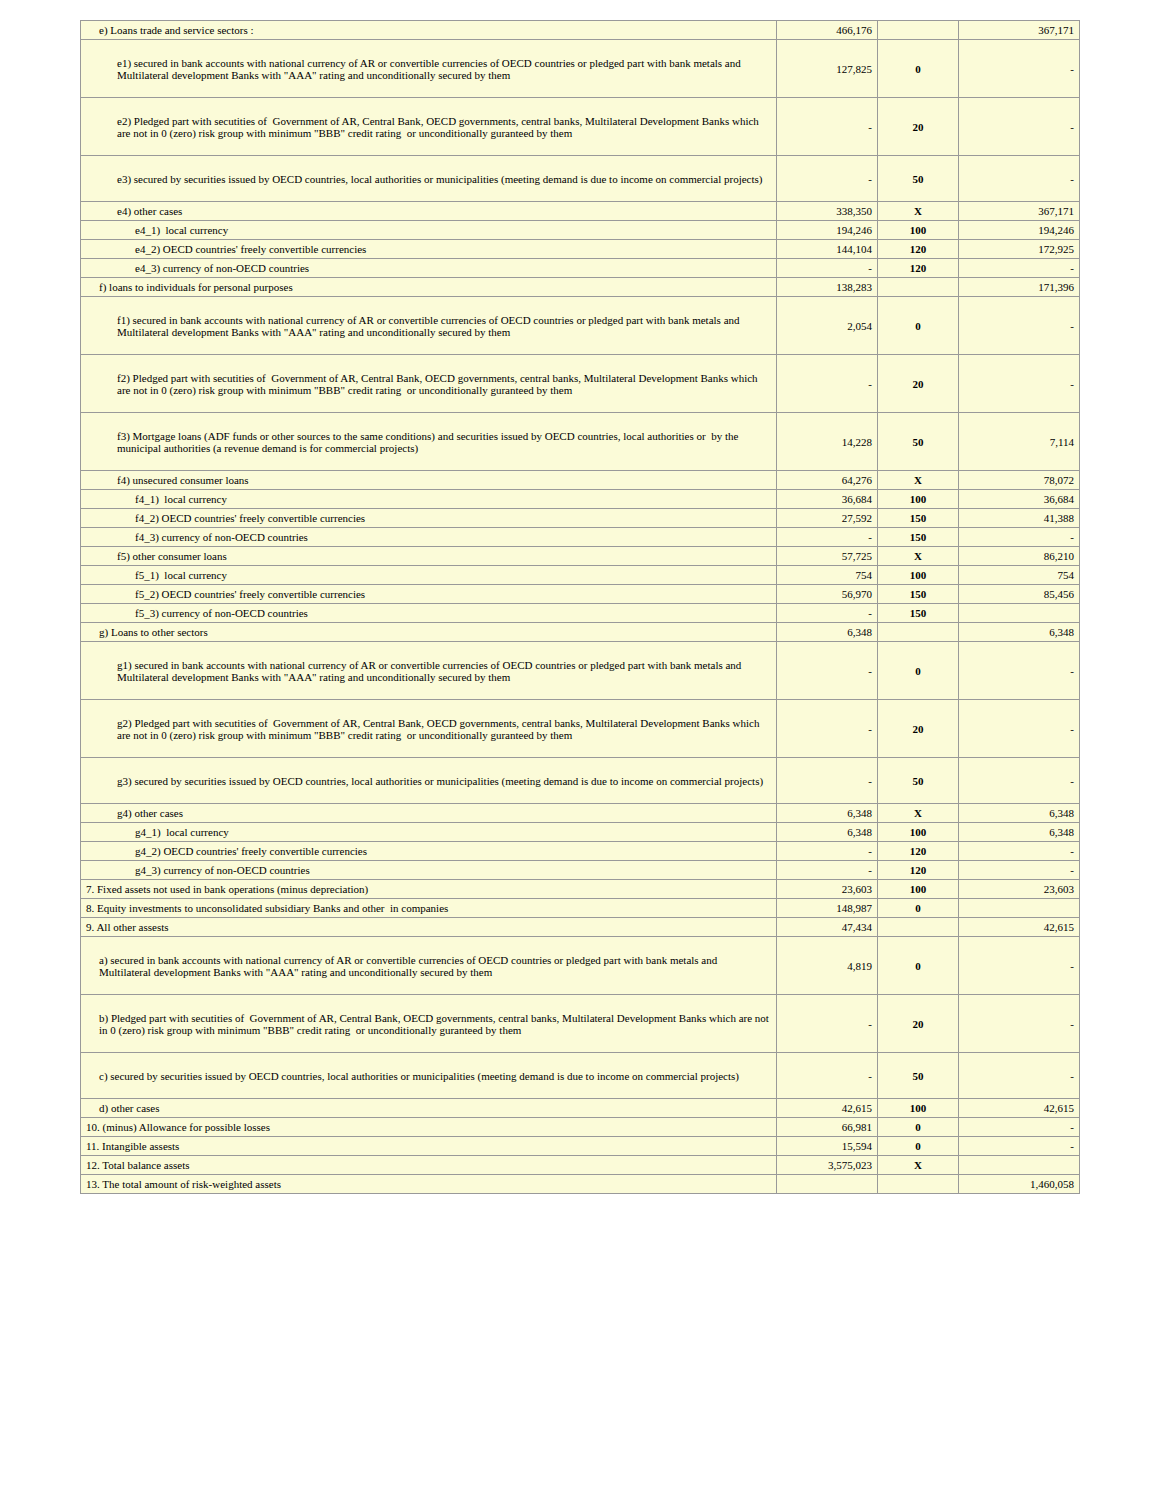| e) Loans trade and service sectors : | 466,176 | | 367,171 |
| e1) secured in bank accounts with national currency of AR or convertible currencies of OECD countries or pledged part with bank metals and Multilateral development Banks with "AAA" rating and unconditionally secured by them | 127,825 | 0 | - |
| e2) Pledged part with secutities of Government of AR, Central Bank, OECD governments, central banks, Multilateral Development Banks which are not in 0 (zero) risk group with minimum "BBB" credit rating or unconditionally guranteed by them | - | 20 | - |
| e3) secured by securities issued by OECD countries, local authorities or municipalities (meeting demand is due to income on commercial projects) | - | 50 | - |
| e4) other cases | 338,350 | X | 367,171 |
| e4_1) local currency | 194,246 | 100 | 194,246 |
| e4_2) OECD countries' freely convertible currencies | 144,104 | 120 | 172,925 |
| e4_3) currency of non-OECD countries | - | 120 | - |
| f) loans to individuals for personal purposes | 138,283 | | 171,396 |
| f1) secured in bank accounts with national currency of AR or convertible currencies of OECD countries or pledged part with bank metals and Multilateral development Banks with "AAA" rating and unconditionally secured by them | 2,054 | 0 | - |
| f2) Pledged part with secutities of Government of AR, Central Bank, OECD governments, central banks, Multilateral Development Banks which are not in 0 (zero) risk group with minimum "BBB" credit rating or unconditionally guranteed by them | - | 20 | - |
| f3) Mortgage loans (ADF funds or other sources to the same conditions) and securities issued by OECD countries, local authorities or by the municipal authorities (a revenue demand is for commercial projects) | 14,228 | 50 | 7,114 |
| f4) unsecured consumer loans | 64,276 | X | 78,072 |
| f4_1) local currency | 36,684 | 100 | 36,684 |
| f4_2) OECD countries' freely convertible currencies | 27,592 | 150 | 41,388 |
| f4_3) currency of non-OECD countries | - | 150 | - |
| f5) other consumer loans | 57,725 | X | 86,210 |
| f5_1) local currency | 754 | 100 | 754 |
| f5_2) OECD countries' freely convertible currencies | 56,970 | 150 | 85,456 |
| f5_3) currency of non-OECD countries | - | 150 | |
| g) Loans to other sectors | 6,348 | | 6,348 |
| g1) secured in bank accounts with national currency of AR or convertible currencies of OECD countries or pledged part with bank metals and Multilateral development Banks with "AAA" rating and unconditionally secured by them | - | 0 | - |
| g2) Pledged part with secutities of Government of AR, Central Bank, OECD governments, central banks, Multilateral Development Banks which are not in 0 (zero) risk group with minimum "BBB" credit rating or unconditionally guranteed by them | - | 20 | - |
| g3) secured by securities issued by OECD countries, local authorities or municipalities (meeting demand is due to income on commercial projects) | - | 50 | - |
| g4) other cases | 6,348 | X | 6,348 |
| g4_1) local currency | 6,348 | 100 | 6,348 |
| g4_2) OECD countries' freely convertible currencies | - | 120 | - |
| g4_3) currency of non-OECD countries | - | 120 | - |
| 7. Fixed assets not used in bank operations (minus depreciation) | 23,603 | 100 | 23,603 |
| 8. Equity investments to unconsolidated subsidiary Banks and other in companies | 148,987 | 0 | |
| 9. All other assests | 47,434 | | 42,615 |
| a) secured in bank accounts with national currency of AR or convertible currencies of OECD countries or pledged part with bank metals and Multilateral development Banks with "AAA" rating and unconditionally secured by them | 4,819 | 0 | - |
| b) Pledged part with secutities of Government of AR, Central Bank, OECD governments, central banks, Multilateral Development Banks which are not in 0 (zero) risk group with minimum "BBB" credit rating or unconditionally guranteed by them | - | 20 | - |
| c) secured by securities issued by OECD countries, local authorities or municipalities (meeting demand is due to income on commercial projects) | - | 50 | - |
| d) other cases | 42,615 | 100 | 42,615 |
| 10. (minus) Allowance for possible losses | 66,981 | 0 | - |
| 11. Intangible assests | 15,594 | 0 | - |
| 12. Total balance assets | 3,575,023 | X | |
| 13. The total amount of risk-weighted assets | | | 1,460,058 |